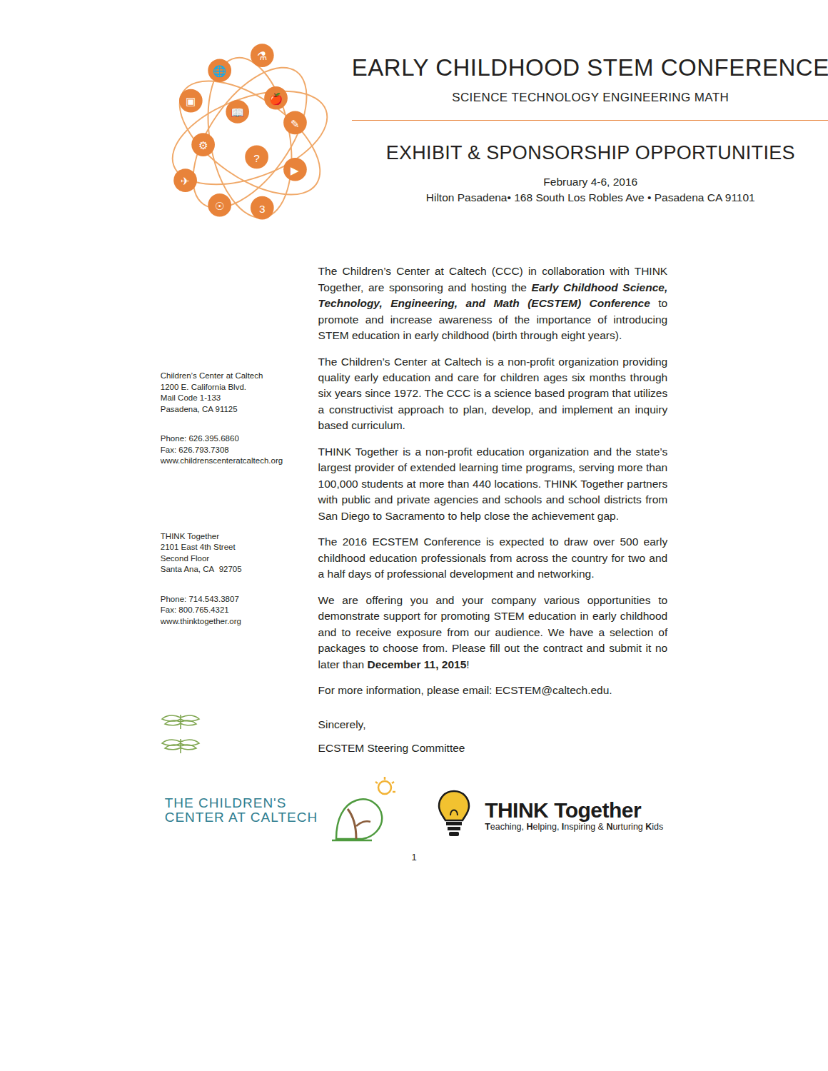⚗ 🌐 ▣ 🍎 📖 ✎ ⚙ ? ✈ ▶ ☉ 3
EARLY CHILDHOOD STEM CONFERENCE
SCIENCE TECHNOLOGY ENGINEERING MATH
EXHIBIT & SPONSORSHIP OPPORTUNITIES
February 4-6, 2016
Hilton Pasadena• 168 South Los Robles Ave • Pasadena CA 91101
Children’s Center at Caltech
1200 E. California Blvd.
Mail Code 1-133
Pasadena, CA 91125
Phone: 626.395.6860
Fax: 626.793.7308
www.childrenscenteratcaltech.org
THINK Together
2101 East 4th Street
Second Floor
Santa Ana, CA 92705
Phone: 714.543.3807
Fax: 800.765.4321
www.thinktogether.org
The Children’s Center at Caltech (CCC) in collaboration with THINK Together, are sponsoring and hosting the Early Childhood Science, Technology, Engineering, and Math (ECSTEM) Conference to promote and increase awareness of the importance of introducing STEM education in early childhood (birth through eight years).
The Children’s Center at Caltech is a non-profit organization providing quality early education and care for children ages six months through six years since 1972. The CCC is a science based program that utilizes a constructivist approach to plan, develop, and implement an inquiry based curriculum.
THINK Together is a non-profit education organization and the state’s largest provider of extended learning time programs, serving more than 100,000 students at more than 440 locations. THINK Together partners with public and private agencies and schools and school districts from San Diego to Sacramento to help close the achievement gap.
The 2016 ECSTEM Conference is expected to draw over 500 early childhood education professionals from across the country for two and a half days of professional development and networking.
We are offering you and your company various opportunities to demonstrate support for promoting STEM education in early childhood and to receive exposure from our audience. We have a selection of packages to choose from. Please fill out the contract and submit it no later than December 11, 2015!
For more information, please email: ECSTEM@caltech.edu.
Sincerely,
ECSTEM Steering Committee
THE CHILDREN'S
CENTER AT CALTECH
THINK Together
Teaching, Helping, Inspiring & Nurturing Kids
1